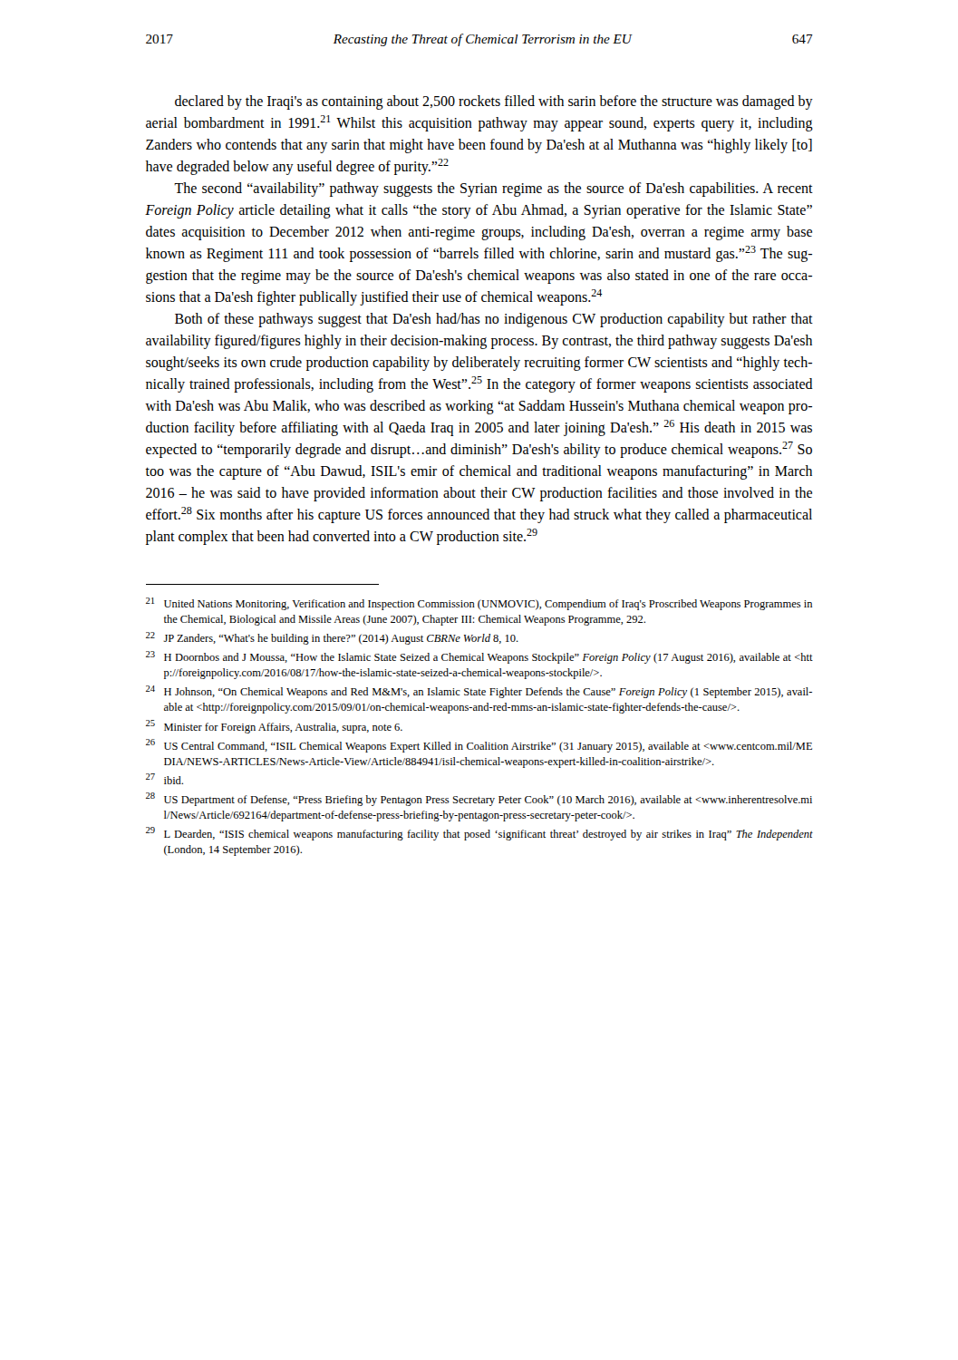2017 Recasting the Threat of Chemical Terrorism in the EU 647
declared by the Iraqi's as containing about 2,500 rockets filled with sarin before the structure was damaged by aerial bombardment in 1991.21 Whilst this acquisition pathway may appear sound, experts query it, including Zanders who contends that any sarin that might have been found by Da'esh at al Muthanna was “highly likely [to] have degraded below any useful degree of purity.”22
The second “availability” pathway suggests the Syrian regime as the source of Da'esh capabilities. A recent Foreign Policy article detailing what it calls “the story of Abu Ahmad, a Syrian operative for the Islamic State” dates acquisition to December 2012 when anti-regime groups, including Da'esh, overran a regime army base known as Regiment 111 and took possession of “barrels filled with chlorine, sarin and mustard gas.”23 The suggestion that the regime may be the source of Da'esh's chemical weapons was also stated in one of the rare occasions that a Da'esh fighter publically justified their use of chemical weapons.24
Both of these pathways suggest that Da'esh had/has no indigenous CW production capability but rather that availability figured/figures highly in their decision-making process. By contrast, the third pathway suggests Da'esh sought/seeks its own crude production capability by deliberately recruiting former CW scientists and “highly technically trained professionals, including from the West”.25 In the category of former weapons scientists associated with Da'esh was Abu Malik, who was described as working “at Saddam Hussein's Muthana chemical weapon production facility before affiliating with al Qaeda Iraq in 2005 and later joining Da'esh.” 26 His death in 2015 was expected to “temporarily degrade and disrupt…and diminish” Da'esh's ability to produce chemical weapons.27 So too was the capture of “Abu Dawud, ISIL's emir of chemical and traditional weapons manufacturing” in March 2016 – he was said to have provided information about their CW production facilities and those involved in the effort.28 Six months after his capture US forces announced that they had struck what they called a pharmaceutical plant complex that been had converted into a CW production site.29
21 United Nations Monitoring, Verification and Inspection Commission (UNMOVIC), Compendium of Iraq's Proscribed Weapons Programmes in the Chemical, Biological and Missile Areas (June 2007), Chapter III: Chemical Weapons Programme, 292.
22 JP Zanders, “What's he building in there?” (2014) August CBRNe World 8, 10.
23 H Doornbos and J Moussa, “How the Islamic State Seized a Chemical Weapons Stockpile” Foreign Policy (17 August 2016), available at <http://foreignpolicy.com/2016/08/17/how-the-islamic-state-seized-a-chemical-weapons-stockpile/>.
24 H Johnson, “On Chemical Weapons and Red M&M's, an Islamic State Fighter Defends the Cause” Foreign Policy (1 September 2015), available at <http://foreignpolicy.com/2015/09/01/on-chemical-weapons-and-red-mms-an-islamic-state-fighter-defends-the-cause/>.
25 Minister for Foreign Affairs, Australia, supra, note 6.
26 US Central Command, “ISIL Chemical Weapons Expert Killed in Coalition Airstrike” (31 January 2015), available at <www.centcom.mil/MEDIA/NEWS-ARTICLES/News-Article-View/Article/884941/isil-chemical-weapons-expert-killed-in-coalition-airstrike/>.
27ibid.
28 US Department of Defense, “Press Briefing by Pentagon Press Secretary Peter Cook” (10 March 2016), available at <www.inherentresolve.mil/News/Article/692164/department-of-defense-press-briefing-by-pentagon-press-secretary-peter-cook/>.
29 L Dearden, “ISIS chemical weapons manufacturing facility that posed ‘significant threat’ destroyed by air strikes in Iraq” The Independent (London, 14 September 2016).